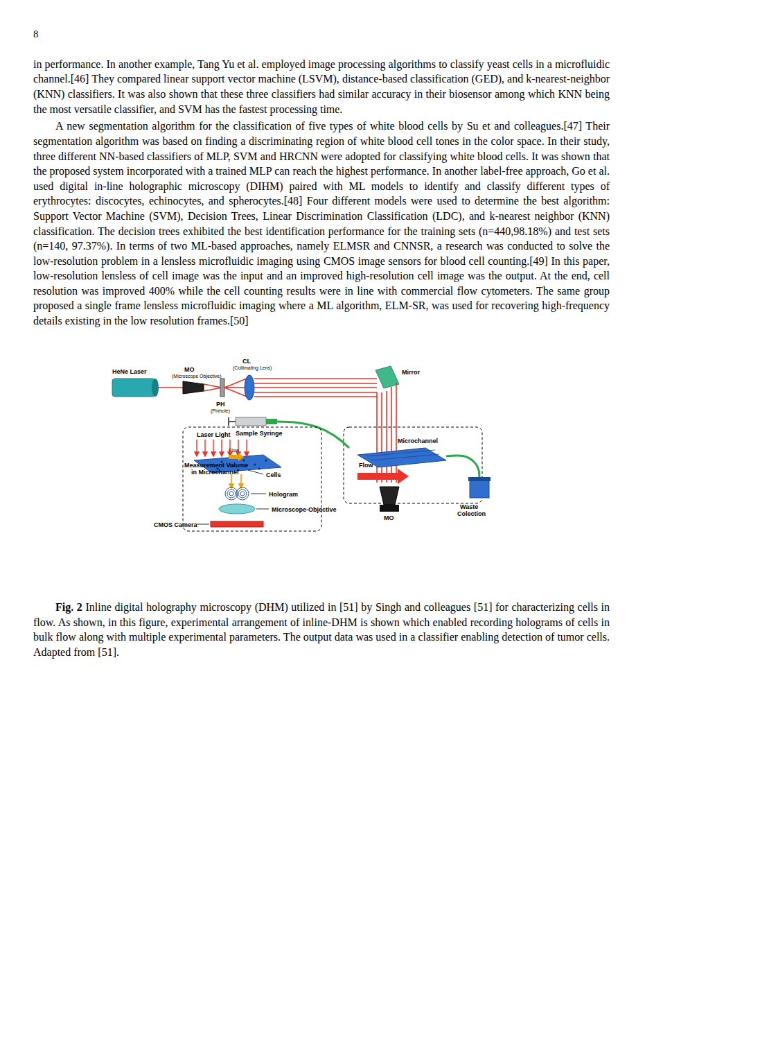8
in performance. In another example, Tang Yu et al. employed image processing algorithms to classify yeast cells in a microfluidic channel.[46] They compared linear support vector machine (LSVM), distance-based classification (GED), and k-nearest-neighbor (KNN) classifiers. It was also shown that these three classifiers had similar accuracy in their biosensor among which KNN being the most versatile classifier, and SVM has the fastest processing time.
A new segmentation algorithm for the classification of five types of white blood cells by Su et and colleagues.[47] Their segmentation algorithm was based on finding a discriminating region of white blood cell tones in the color space. In their study, three different NN-based classifiers of MLP, SVM and HRCNN were adopted for classifying white blood cells. It was shown that the proposed system incorporated with a trained MLP can reach the highest performance. In another label-free approach, Go et al. used digital in-line holographic microscopy (DIHM) paired with ML models to identify and classify different types of erythrocytes: discocytes, echinocytes, and spherocytes.[48] Four different models were used to determine the best algorithm: Support Vector Machine (SVM), Decision Trees, Linear Discrimination Classification (LDC), and k-nearest neighbor (KNN) classification. The decision trees exhibited the best identification performance for the training sets (n=440,98.18%) and test sets (n=140, 97.37%). In terms of two ML-based approaches, namely ELMSR and CNNSR, a research was conducted to solve the low-resolution problem in a lensless microfluidic imaging using CMOS image sensors for blood cell counting.[49] In this paper, low-resolution lensless of cell image was the input and an improved high-resolution cell image was the output. At the end, cell resolution was improved 400% while the cell counting results were in line with commercial flow cytometers. The same group proposed a single frame lensless microfluidic imaging where a ML algorithm, ELM-SR, was used for recovering high-frequency details existing in the low resolution frames.[50]
HeNe Laser MO (Microscope Objective) PH (Pinhole) CL (Collimating Lens) Mirror Microchannel Flow MO Sample Syringe Waste Colection Laser Light Flow Measurement Volume in Microchannel Cells Hologram Microscope-Objective CMOS Camera
Fig. 2 Inline digital holography microscopy (DHM) utilized in [51] by Singh and colleagues [51] for characterizing cells in flow. As shown, in this figure, experimental arrangement of inline-DHM is shown which enabled recording holograms of cells in bulk flow along with multiple experimental parameters. The output data was used in a classifier enabling detection of tumor cells. Adapted from [51].